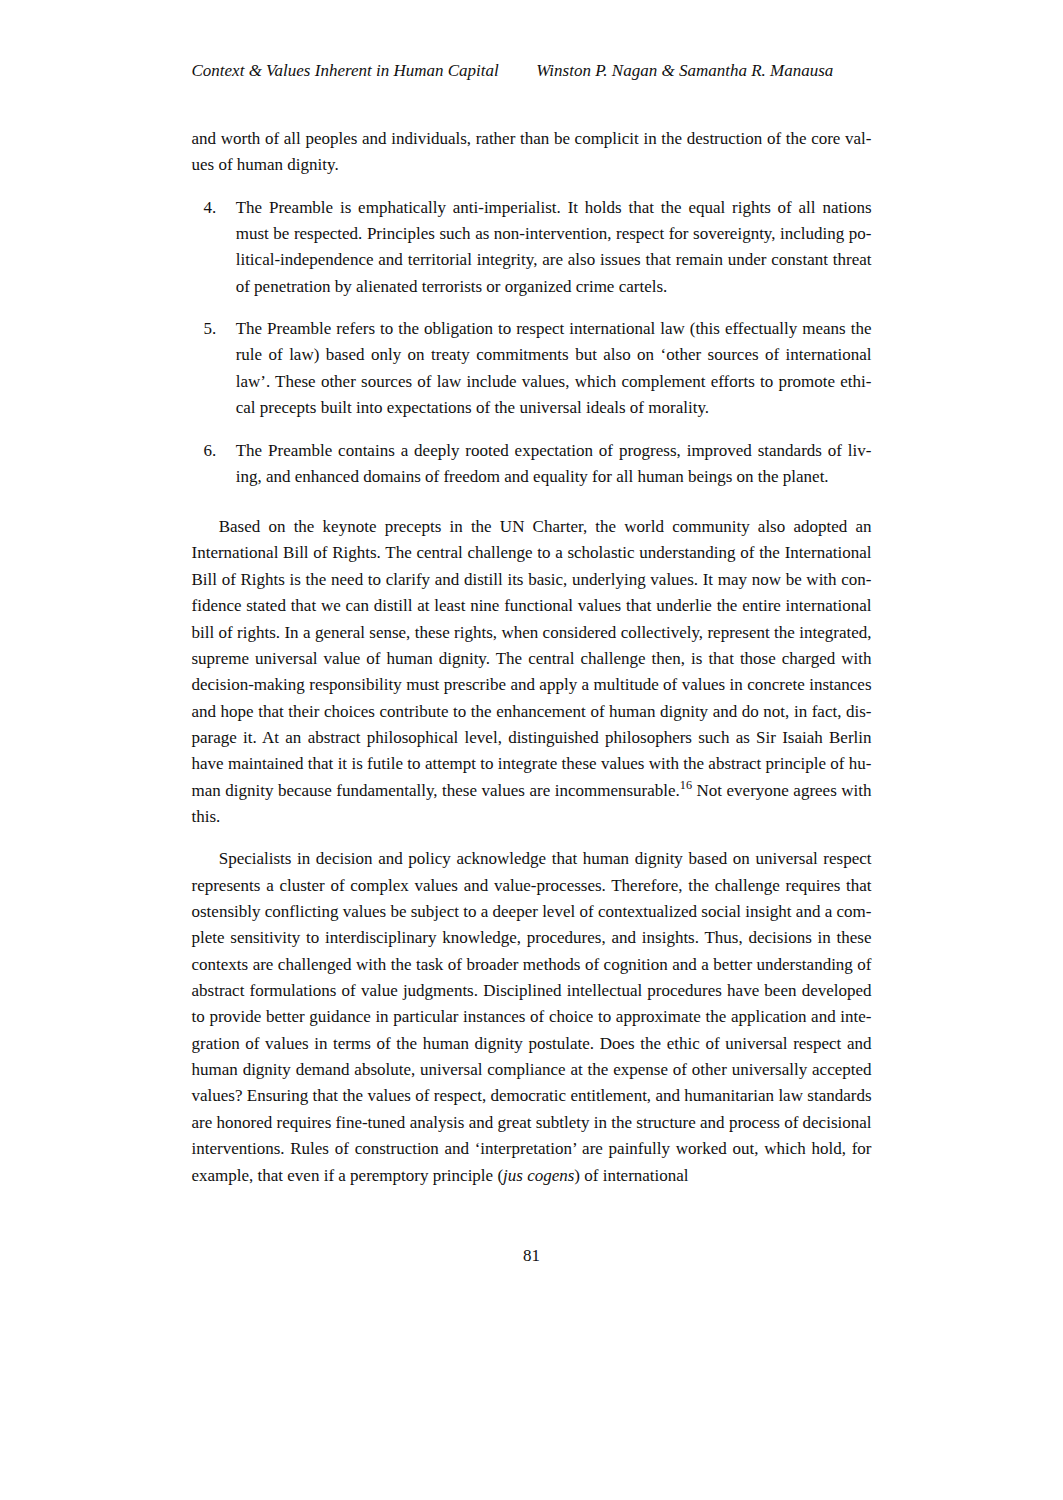Context & Values Inherent in Human Capital Winston P. Nagan & Samantha R. Manausa
and worth of all peoples and individuals, rather than be complicit in the destruction of the core values of human dignity.
The Preamble is emphatically anti-imperialist. It holds that the equal rights of all nations must be respected. Principles such as non-intervention, respect for sovereignty, including political-independence and territorial integrity, are also issues that remain under constant threat of penetration by alienated terrorists or organized crime cartels.
The Preamble refers to the obligation to respect international law (this effectually means the rule of law) based only on treaty commitments but also on ‘other sources of international law’. These other sources of law include values, which complement efforts to promote ethical precepts built into expectations of the universal ideals of morality.
The Preamble contains a deeply rooted expectation of progress, improved standards of living, and enhanced domains of freedom and equality for all human beings on the planet.
Based on the keynote precepts in the UN Charter, the world community also adopted an International Bill of Rights. The central challenge to a scholastic understanding of the International Bill of Rights is the need to clarify and distill its basic, underlying values. It may now be with confidence stated that we can distill at least nine functional values that underlie the entire international bill of rights. In a general sense, these rights, when considered collectively, represent the integrated, supreme universal value of human dignity. The central challenge then, is that those charged with decision-making responsibility must prescribe and apply a multitude of values in concrete instances and hope that their choices contribute to the enhancement of human dignity and do not, in fact, disparage it. At an abstract philosophical level, distinguished philosophers such as Sir Isaiah Berlin have maintained that it is futile to attempt to integrate these values with the abstract principle of human dignity because fundamentally, these values are incommensurable.16 Not everyone agrees with this.
Specialists in decision and policy acknowledge that human dignity based on universal respect represents a cluster of complex values and value-processes. Therefore, the challenge requires that ostensibly conflicting values be subject to a deeper level of contextualized social insight and a complete sensitivity to interdisciplinary knowledge, procedures, and insights. Thus, decisions in these contexts are challenged with the task of broader methods of cognition and a better understanding of abstract formulations of value judgments. Disciplined intellectual procedures have been developed to provide better guidance in particular instances of choice to approximate the application and integration of values in terms of the human dignity postulate. Does the ethic of universal respect and human dignity demand absolute, universal compliance at the expense of other universally accepted values? Ensuring that the values of respect, democratic entitlement, and humanitarian law standards are honored requires fine-tuned analysis and great subtlety in the structure and process of decisional interventions. Rules of construction and ‘interpretation’ are painfully worked out, which hold, for example, that even if a peremptory principle (jus cogens) of international
81